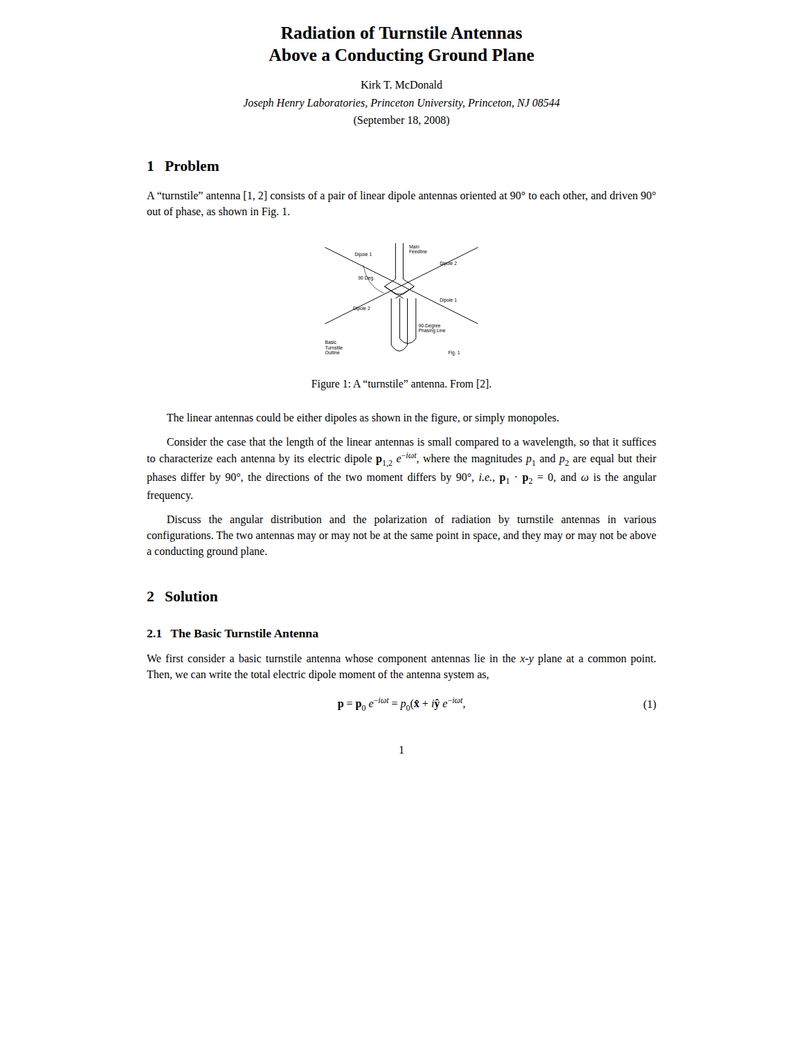Radiation of Turnstile Antennas
Above a Conducting Ground Plane
Kirk T. McDonald
Joseph Henry Laboratories, Princeton University, Princeton, NJ 08544
(September 18, 2008)
1 Problem
A “turnstile” antenna [1, 2] consists of a pair of linear dipole antennas oriented at 90° to each other, and driven 90° out of phase, as shown in Fig. 1.
Dipole 1 Main Feedline Dipole 2 90 Deg. Dipole 1 Dipole 2 90-Degree Phasing Line Basic Turnstile Outline Fig. 1
Figure 1: A “turnstile” antenna. From [2].
The linear antennas could be either dipoles as shown in the figure, or simply monopoles.
Consider the case that the length of the linear antennas is small compared to a wavelength, so that it suffices to characterize each antenna by its electric dipole p1,2 e−iωt, where the magnitudes p1 and p2 are equal but their phases differ by 90°, the directions of the two moment differs by 90°, i.e., p1 · p2 = 0, and ω is the angular frequency.
Discuss the angular distribution and the polarization of radiation by turnstile antennas in various configurations. The two antennas may or may not be at the same point in space, and they may or may not be above a conducting ground plane.
2 Solution
2.1 The Basic Turnstile Antenna
We first consider a basic turnstile antenna whose component antennas lie in the x-y plane at a common point. Then, we can write the total electric dipole moment of the antenna system as,
p = p0 e−iωt = p0(x̂ + iŷ e−iωt, (1)
1